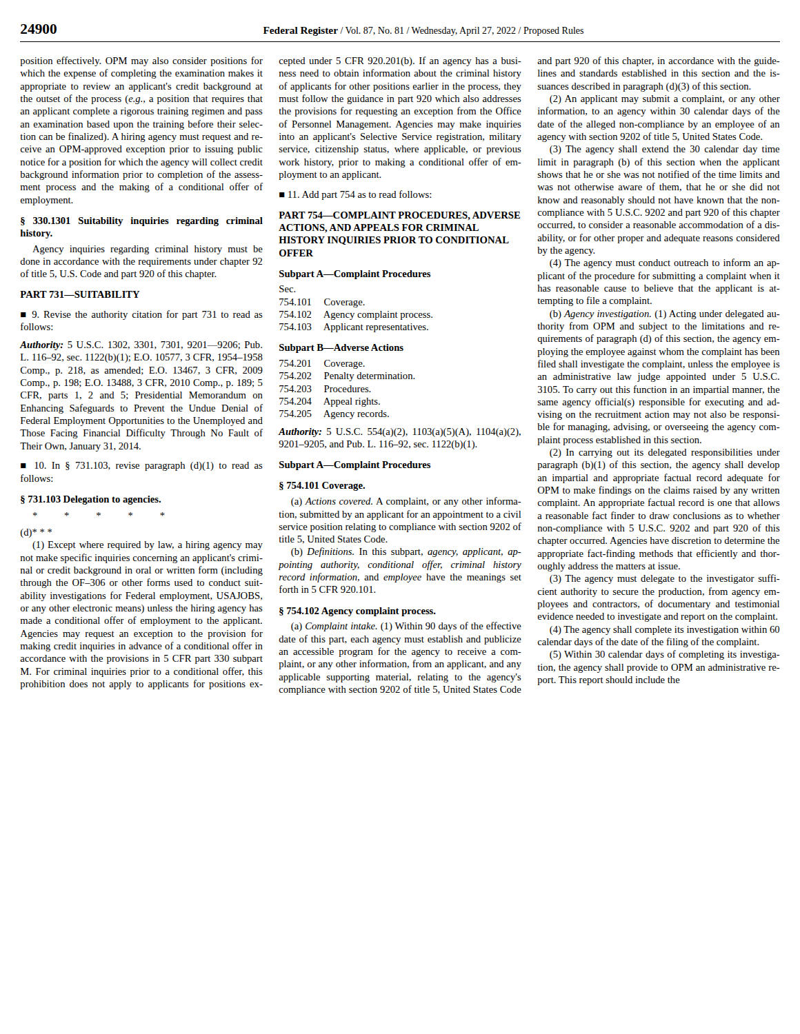24900
Federal Register / Vol. 87, No. 81 / Wednesday, April 27, 2022 / Proposed Rules
position effectively. OPM may also consider positions for which the expense of completing the examination makes it appropriate to review an applicant's credit background at the outset of the process (e.g., a position that requires that an applicant complete a rigorous training regimen and pass an examination based upon the training before their selection can be finalized). A hiring agency must request and receive an OPM-approved exception prior to issuing public notice for a position for which the agency will collect credit background information prior to completion of the assessment process and the making of a conditional offer of employment.
§ 330.1301 Suitability inquiries regarding criminal history.
Agency inquiries regarding criminal history must be done in accordance with the requirements under chapter 92 of title 5, U.S. Code and part 920 of this chapter.
PART 731—SUITABILITY
■ 9. Revise the authority citation for part 731 to read as follows:
Authority: 5 U.S.C. 1302, 3301, 7301, 9201—9206; Pub. L. 116–92, sec. 1122(b)(1); E.O. 10577, 3 CFR, 1954–1958 Comp., p. 218, as amended; E.O. 13467, 3 CFR, 2009 Comp., p. 198; E.O. 13488, 3 CFR, 2010 Comp., p. 189; 5 CFR, parts 1, 2 and 5; Presidential Memorandum on Enhancing Safeguards to Prevent the Undue Denial of Federal Employment Opportunities to the Unemployed and Those Facing Financial Difficulty Through No Fault of Their Own, January 31, 2014.
■ 10. In § 731.103, revise paragraph (d)(1) to read as follows:
§ 731.103 Delegation to agencies.
* * * * *
(d)* * *
(1) Except where required by law, a hiring agency may not make specific inquiries concerning an applicant's criminal or credit background in oral or written form (including through the OF–306 or other forms used to conduct suitability investigations for Federal employment, USAJOBS, or any other electronic means) unless the hiring agency has made a conditional offer of employment to the applicant. Agencies may request an exception to the provision for making credit inquiries in advance of a conditional offer in accordance with the provisions in 5 CFR part 330 subpart M. For criminal inquiries prior to a conditional offer, this prohibition does not apply to applicants for positions excepted under 5 CFR 920.201(b). If an agency has a business need to obtain information about the criminal history of applicants for other positions earlier in the process, they must follow the guidance in part 920 which also addresses the provisions for requesting an exception from the Office of Personnel Management. Agencies may make inquiries into an applicant's Selective Service registration, military service, citizenship status, where applicable, or previous work history, prior to making a conditional offer of employment to an applicant.
■ 11. Add part 754 as to read follows:
PART 754—COMPLAINT PROCEDURES, ADVERSE ACTIONS, AND APPEALS FOR CRIMINAL HISTORY INQUIRIES PRIOR TO CONDITIONAL OFFER
Subpart A—Complaint Procedures
Sec.
754.101 Coverage.
754.102 Agency complaint process.
754.103 Applicant representatives.
Subpart B—Adverse Actions
754.201 Coverage.
754.202 Penalty determination.
754.203 Procedures.
754.204 Appeal rights.
754.205 Agency records.
Authority: 5 U.S.C. 554(a)(2), 1103(a)(5)(A), 1104(a)(2), 9201–9205, and Pub. L. 116–92, sec. 1122(b)(1).
Subpart A—Complaint Procedures
§ 754.101 Coverage.
(a) Actions covered. A complaint, or any other information, submitted by an applicant for an appointment to a civil service position relating to compliance with section 9202 of title 5, United States Code.
(b) Definitions. In this subpart, agency, applicant, appointing authority, conditional offer, criminal history record information, and employee have the meanings set forth in 5 CFR 920.101.
§ 754.102 Agency complaint process.
(a) Complaint intake. (1) Within 90 days of the effective date of this part, each agency must establish and publicize an accessible program for the agency to receive a complaint, or any other information, from an applicant, and any applicable supporting material, relating to the agency's compliance with section 9202 of title 5, United States Code and part 920 of this chapter, in accordance with the guidelines and standards established in this section and the issuances described in paragraph (d)(3) of this section.
(2) An applicant may submit a complaint, or any other information, to an agency within 30 calendar days of the date of the alleged non-compliance by an employee of an agency with section 9202 of title 5, United States Code.
(3) The agency shall extend the 30 calendar day time limit in paragraph (b) of this section when the applicant shows that he or she was not notified of the time limits and was not otherwise aware of them, that he or she did not know and reasonably should not have known that the non-compliance with 5 U.S.C. 9202 and part 920 of this chapter occurred, to consider a reasonable accommodation of a disability, or for other proper and adequate reasons considered by the agency.
(4) The agency must conduct outreach to inform an applicant of the procedure for submitting a complaint when it has reasonable cause to believe that the applicant is attempting to file a complaint.
(b) Agency investigation. (1) Acting under delegated authority from OPM and subject to the limitations and requirements of paragraph (d) of this section, the agency employing the employee against whom the complaint has been filed shall investigate the complaint, unless the employee is an administrative law judge appointed under 5 U.S.C. 3105. To carry out this function in an impartial manner, the same agency official(s) responsible for executing and advising on the recruitment action may not also be responsible for managing, advising, or overseeing the agency complaint process established in this section.
(2) In carrying out its delegated responsibilities under paragraph (b)(1) of this section, the agency shall develop an impartial and appropriate factual record adequate for OPM to make findings on the claims raised by any written complaint. An appropriate factual record is one that allows a reasonable fact finder to draw conclusions as to whether non-compliance with 5 U.S.C. 9202 and part 920 of this chapter occurred. Agencies have discretion to determine the appropriate fact-finding methods that efficiently and thoroughly address the matters at issue.
(3) The agency must delegate to the investigator sufficient authority to secure the production, from agency employees and contractors, of documentary and testimonial evidence needed to investigate and report on the complaint.
(4) The agency shall complete its investigation within 60 calendar days of the date of the filing of the complaint.
(5) Within 30 calendar days of completing its investigation, the agency shall provide to OPM an administrative report. This report should include the